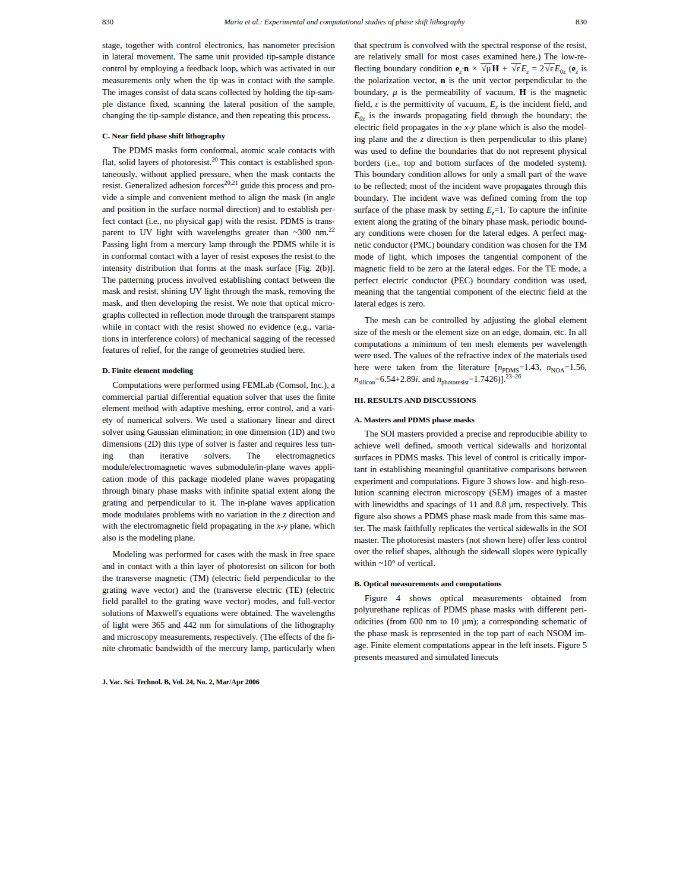830 Maria et al.: Experimental and computational studies of phase shift lithography 830
stage, together with control electronics, has nanometer precision in lateral movement. The same unit provided tip-sample distance control by employing a feedback loop, which was activated in our measurements only when the tip was in contact with the sample. The images consist of data scans collected by holding the tip-sample distance fixed, scanning the lateral position of the sample, changing the tip-sample distance, and then repeating this process.
C. Near field phase shift lithography
The PDMS masks form conformal, atomic scale contacts with flat, solid layers of photoresist.20 This contact is established spontaneously, without applied pressure, when the mask contacts the resist. Generalized adhesion forces20,21 guide this process and provide a simple and convenient method to align the mask (in angle and position in the surface normal direction) and to establish perfect contact (i.e., no physical gap) with the resist. PDMS is transparent to UV light with wavelengths greater than ~300 nm.22 Passing light from a mercury lamp through the PDMS while it is in conformal contact with a layer of resist exposes the resist to the intensity distribution that forms at the mask surface [Fig. 2(b)]. The patterning process involved establishing contact between the mask and resist, shining UV light through the mask, removing the mask, and then developing the resist. We note that optical micrographs collected in reflection mode through the transparent stamps while in contact with the resist showed no evidence (e.g., variations in interference colors) of mechanical sagging of the recessed features of relief, for the range of geometries studied here.
D. Finite element modeling
Computations were performed using FEMLab (Comsol, Inc.), a commercial partial differential equation solver that uses the finite element method with adaptive meshing, error control, and a variety of numerical solvers. We used a stationary linear and direct solver using Gaussian elimination; in one dimension (1D) and two dimensions (2D) this type of solver is faster and requires less tuning than iterative solvers. The electromagnetics module/electromagnetic waves submodule/in-plane waves application mode of this package modeled plane waves propagating through binary phase masks with infinite spatial extent along the grating and perpendicular to it. The in-plane waves application mode modulates problems with no variation in the z direction and with the electromagnetic field propagating in the x-y plane, which also is the modeling plane.
Modeling was performed for cases with the mask in free space and in contact with a thin layer of photoresist on silicon for both the transverse magnetic (TM) (electric field perpendicular to the grating wave vector) and the (transverse electric (TE) (electric field parallel to the grating wave vector) modes, and full-vector solutions of Maxwell's equations were obtained. The wavelengths of light were 365 and 442 nm for simulations of the lithography and microscopy measurements, respectively. (The effects of the finite chromatic bandwidth of the mercury lamp, particularly when that spectrum is convolved with the spectral response of the resist, are relatively small for most cases examined here.) The low-reflecting boundary condition ez·n × √μ H + √ε Ez = 2√ε E0z (ez is the polarization vector, n is the unit vector perpendicular to the boundary, μ is the permeability of vacuum, H is the magnetic field, ε is the permittivity of vacuum, Ez is the incident field, and E0z is the inwards propagating field through the boundary; the electric field propagates in the x-y plane which is also the modeling plane and the z direction is then perpendicular to this plane) was used to define the boundaries that do not represent physical borders (i.e., top and bottom surfaces of the modeled system). This boundary condition allows for only a small part of the wave to be reflected; most of the incident wave propagates through this boundary. The incident wave was defined coming from the top surface of the phase mask by setting Ez=1. To capture the infinite extent along the grating of the binary phase mask, periodic boundary conditions were chosen for the lateral edges. A perfect magnetic conductor (PMC) boundary condition was chosen for the TM mode of light, which imposes the tangential component of the magnetic field to be zero at the lateral edges. For the TE mode, a perfect electric conductor (PEC) boundary condition was used, meaning that the tangential component of the electric field at the lateral edges is zero.
The mesh can be controlled by adjusting the global element size of the mesh or the element size on an edge, domain, etc. In all computations a minimum of ten mesh elements per wavelength were used. The values of the refractive index of the materials used here were taken from the literature [nPDMS=1.43, nNOA=1.56, nsilicon=6.54+2.89i, and nphotoresist=1.7426)].23–26
III. RESULTS AND DISCUSSIONS
A. Masters and PDMS phase masks
The SOI masters provided a precise and reproducible ability to achieve well defined, smooth vertical sidewalls and horizontal surfaces in PDMS masks. This level of control is critically important in establishing meaningful quantitative comparisons between experiment and computations. Figure 3 shows low- and high-resolution scanning electron microscopy (SEM) images of a master with linewidths and spacings of 11 and 8.8 μm, respectively. This figure also shows a PDMS phase mask made from this same master. The mask faithfully replicates the vertical sidewalls in the SOI master. The photoresist masters (not shown here) offer less control over the relief shapes, although the sidewall slopes were typically within ~10° of vertical.
B. Optical measurements and computations
Figure 4 shows optical measurements obtained from polyurethane replicas of PDMS phase masks with different periodicities (from 600 nm to 10 μm); a corresponding schematic of the phase mask is represented in the top part of each NSOM image. Finite element computations appear in the left insets. Figure 5 presents measured and simulated linecuts
J. Vac. Sci. Technol. B, Vol. 24, No. 2, Mar/Apr 2006